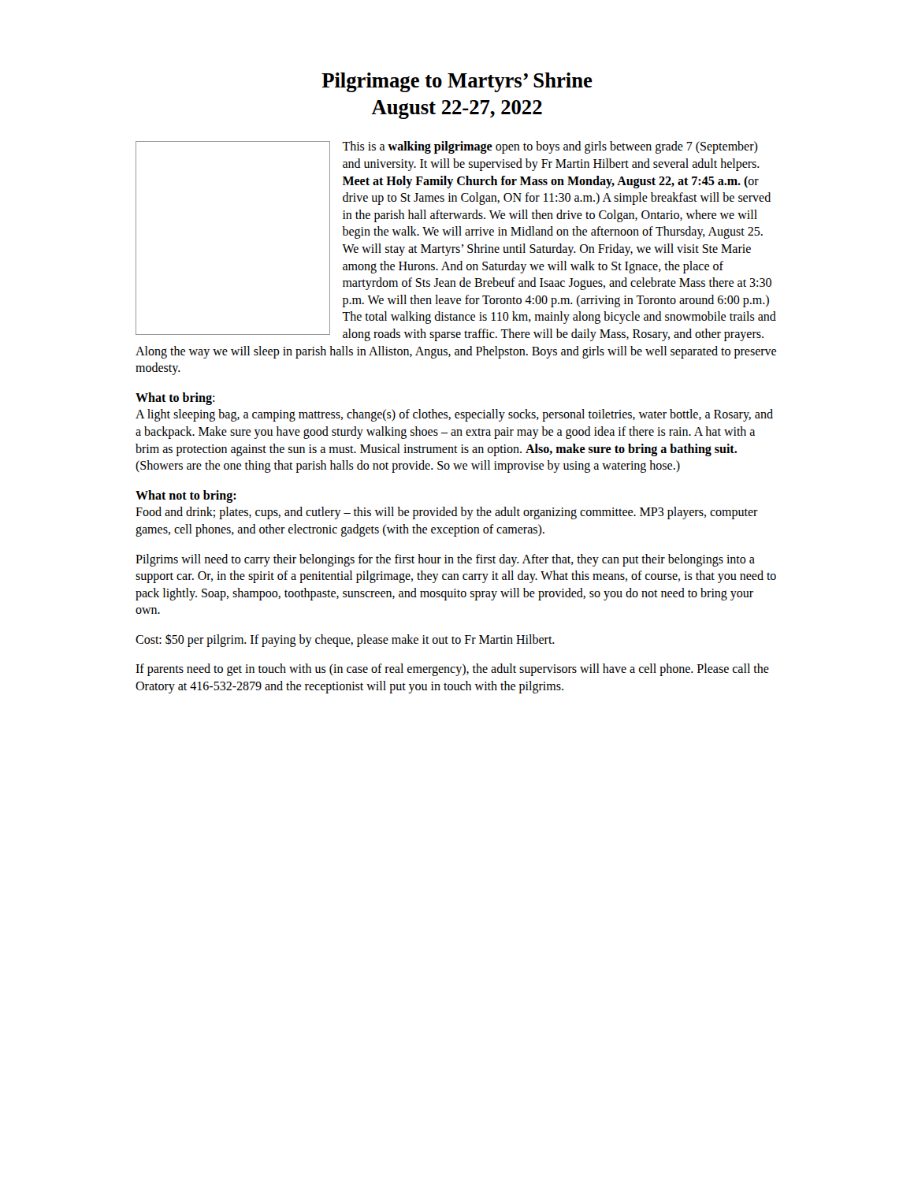Pilgrimage to Martyrs’ ShrineAugust 22-27, 2022
This is a walking pilgrimage open to boys and girls between grade 7 (September) and university. It will be supervised by Fr Martin Hilbert and several adult helpers. Meet at Holy Family Church for Mass on Monday, August 22, at 7:45 a.m. (or drive up to St James in Colgan, ON for 11:30 a.m.) A simple breakfast will be served in the parish hall afterwards. We will then drive to Colgan, Ontario, where we will begin the walk. We will arrive in Midland on the afternoon of Thursday, August 25. We will stay at Martyrs’ Shrine until Saturday. On Friday, we will visit Ste Marie among the Hurons. And on Saturday we will walk to St Ignace, the place of martyrdom of Sts Jean de Brebeuf and Isaac Jogues, and celebrate Mass there at 3:30 p.m. We will then leave for Toronto 4:00 p.m. (arriving in Toronto around 6:00 p.m.) The total walking distance is 110 km, mainly along bicycle and snowmobile trails and along roads with sparse traffic. There will be daily Mass, Rosary, and other prayers. Along the way we will sleep in parish halls in Alliston, Angus, and Phelpston. Boys and girls will be well separated to preserve modesty.
What to bring:
A light sleeping bag, a camping mattress, change(s) of clothes, especially socks, personal toiletries, water bottle, a Rosary, and a backpack. Make sure you have good sturdy walking shoes – an extra pair may be a good idea if there is rain. A hat with a brim as protection against the sun is a must. Musical instrument is an option. Also, make sure to bring a bathing suit. (Showers are the one thing that parish halls do not provide. So we will improvise by using a watering hose.)
What not to bring:
Food and drink; plates, cups, and cutlery – this will be provided by the adult organizing committee. MP3 players, computer games, cell phones, and other electronic gadgets (with the exception of cameras).
Pilgrims will need to carry their belongings for the first hour in the first day. After that, they can put their belongings into a support car. Or, in the spirit of a penitential pilgrimage, they can carry it all day. What this means, of course, is that you need to pack lightly. Soap, shampoo, toothpaste, sunscreen, and mosquito spray will be provided, so you do not need to bring your own.
Cost: $50 per pilgrim. If paying by cheque, please make it out to Fr Martin Hilbert.
If parents need to get in touch with us (in case of real emergency), the adult supervisors will have a cell phone. Please call the Oratory at 416-532-2879 and the receptionist will put you in touch with the pilgrims.